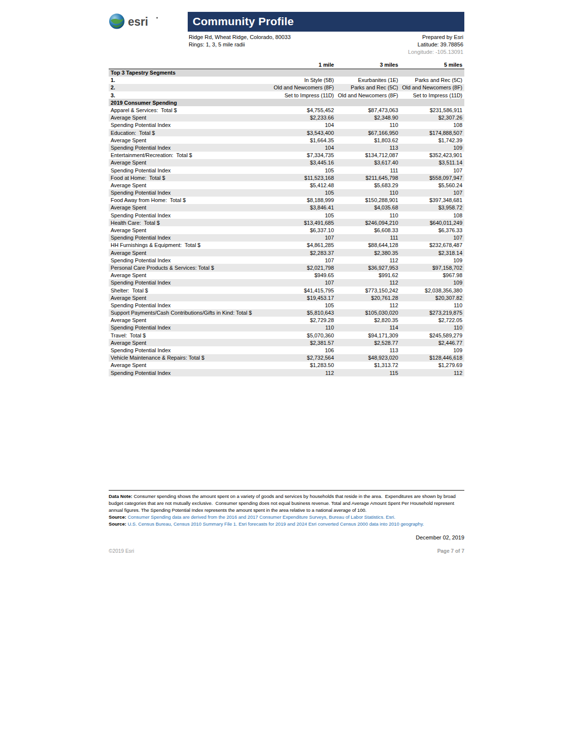esri
Community Profile
Ridge Rd, Wheat Ridge, Colorado, 80033
Rings: 1, 3, 5 mile radii
Prepared by Esri
Latitude: 39.78856
Longitude: -105.13091
| | 1 mile | 3 miles | 5 miles |
| --- | --- | --- | --- |
| Top 3 Tapestry Segments | | | |
| 1. | In Style (5B) | Exurbanites (1E) | Parks and Rec (5C) |
| 2. | Old and Newcomers (8F) | Parks and Rec (5C) | Old and Newcomers (8F) |
| 3. | Set to Impress (11D) | Old and Newcomers (8F) | Set to Impress (11D) |
| 2019 Consumer Spending | | | |
| Apparel & Services: Total $ | $4,755,452 | $87,473,063 | $231,586,911 |
| Average Spent | $2,233.66 | $2,348.90 | $2,307.26 |
| Spending Potential Index | 104 | 110 | 108 |
| Education: Total $ | $3,543,400 | $67,166,950 | $174,888,507 |
| Average Spent | $1,664.35 | $1,803.62 | $1,742.39 |
| Spending Potential Index | 104 | 113 | 109 |
| Entertainment/Recreation: Total $ | $7,334,735 | $134,712,087 | $352,423,901 |
| Average Spent | $3,445.16 | $3,617.40 | $3,511.14 |
| Spending Potential Index | 105 | 111 | 107 |
| Food at Home: Total $ | $11,523,168 | $211,645,798 | $558,097,947 |
| Average Spent | $5,412.48 | $5,683.29 | $5,560.24 |
| Spending Potential Index | 105 | 110 | 107 |
| Food Away from Home: Total $ | $8,188,999 | $150,288,901 | $397,348,681 |
| Average Spent | $3,846.41 | $4,035.68 | $3,958.72 |
| Spending Potential Index | 105 | 110 | 108 |
| Health Care: Total $ | $13,491,685 | $246,094,210 | $640,011,249 |
| Average Spent | $6,337.10 | $6,608.33 | $6,376.33 |
| Spending Potential Index | 107 | 111 | 107 |
| HH Furnishings & Equipment: Total $ | $4,861,285 | $88,644,128 | $232,678,487 |
| Average Spent | $2,283.37 | $2,380.35 | $2,318.14 |
| Spending Potential Index | 107 | 112 | 109 |
| Personal Care Products & Services: Total $ | $2,021,798 | $36,927,953 | $97,158,702 |
| Average Spent | $949.65 | $991.62 | $967.98 |
| Spending Potential Index | 107 | 112 | 109 |
| Shelter: Total $ | $41,415,795 | $773,150,242 | $2,038,356,380 |
| Average Spent | $19,453.17 | $20,761.28 | $20,307.82 |
| Spending Potential Index | 105 | 112 | 110 |
| Support Payments/Cash Contributions/Gifts in Kind: Total $ | $5,810,643 | $105,030,020 | $273,219,875 |
| Average Spent | $2,729.28 | $2,820.35 | $2,722.05 |
| Spending Potential Index | 110 | 114 | 110 |
| Travel: Total $ | $5,070,360 | $94,171,309 | $245,589,279 |
| Average Spent | $2,381.57 | $2,528.77 | $2,446.77 |
| Spending Potential Index | 106 | 113 | 109 |
| Vehicle Maintenance & Repairs: Total $ | $2,732,564 | $48,923,020 | $128,446,618 |
| Average Spent | $1,283.50 | $1,313.72 | $1,279.69 |
| Spending Potential Index | 112 | 115 | 112 |
Data Note: Consumer spending shows the amount spent on a variety of goods and services by households that reside in the area. Expenditures are shown by broad budget categories that are not mutually exclusive. Consumer spending does not equal business revenue. Total and Average Amount Spent Per Household represent annual figures. The Spending Potential Index represents the amount spent in the area relative to a national average of 100.
Source: Consumer Spending data are derived from the 2016 and 2017 Consumer Expenditure Surveys, Bureau of Labor Statistics. Esri.
Source: U.S. Census Bureau, Census 2010 Summary File 1. Esri forecasts for 2019 and 2024 Esri converted Census 2000 data into 2010 geography.
December 02, 2019
©2019 Esri
Page 7 of 7